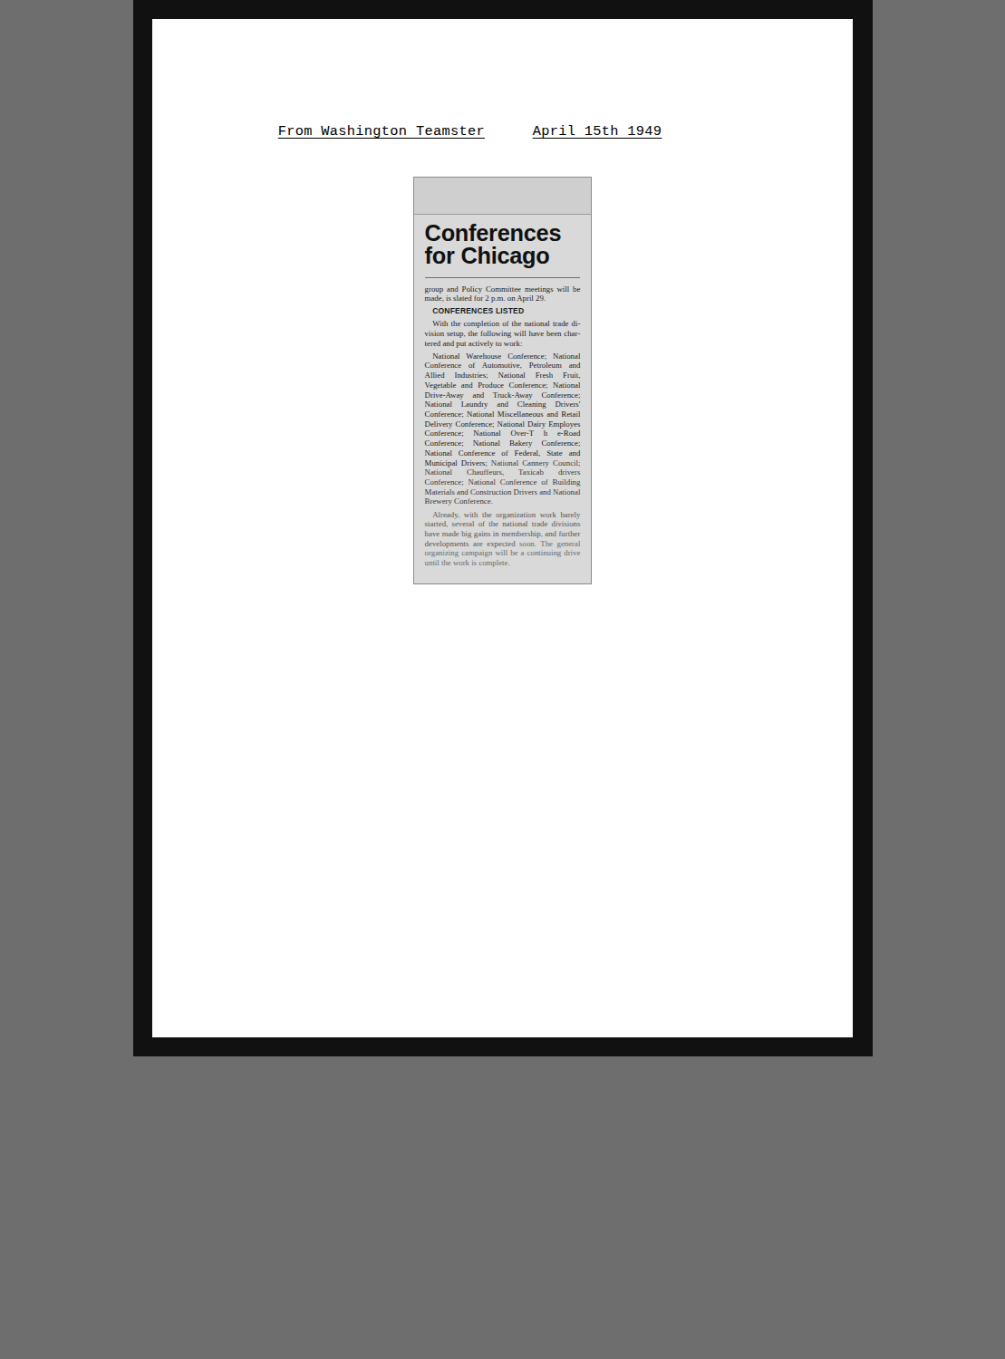From Washington TeamsterApril 15th 1949
Conferences for Chicago
group and Policy Committee meetings will be made, is slated for 2 p.m. on April 29.
CONFERENCES LISTED
With the completion of the national trade division setup, the following will have been chartered and put actively to work:
National Warehouse Conference; National Conference of Automotive, Petroleum and Allied Industries; National Fresh Fruit, Vegetable and Produce Conference; National Drive-Away and Truck-Away Conference; National Laundry and Cleaning Drivers' Conference; National Miscellaneous and Retail Delivery Conference; National Dairy Employes Conference; National Over-T h e-Road Conference; National Bakery Conference; National Conference of Federal, State and Municipal Drivers; National Cannery Council; National Chauffeurs, Taxicab drivers Conference; National Conference of Building Materials and Construction Drivers and National Brewery Conference.
Already, with the organization work barely started, several of the national trade divisions have made big gains in membership, and further developments are expected soon. The general organizing campaign will be a continuing drive until the work is complete.